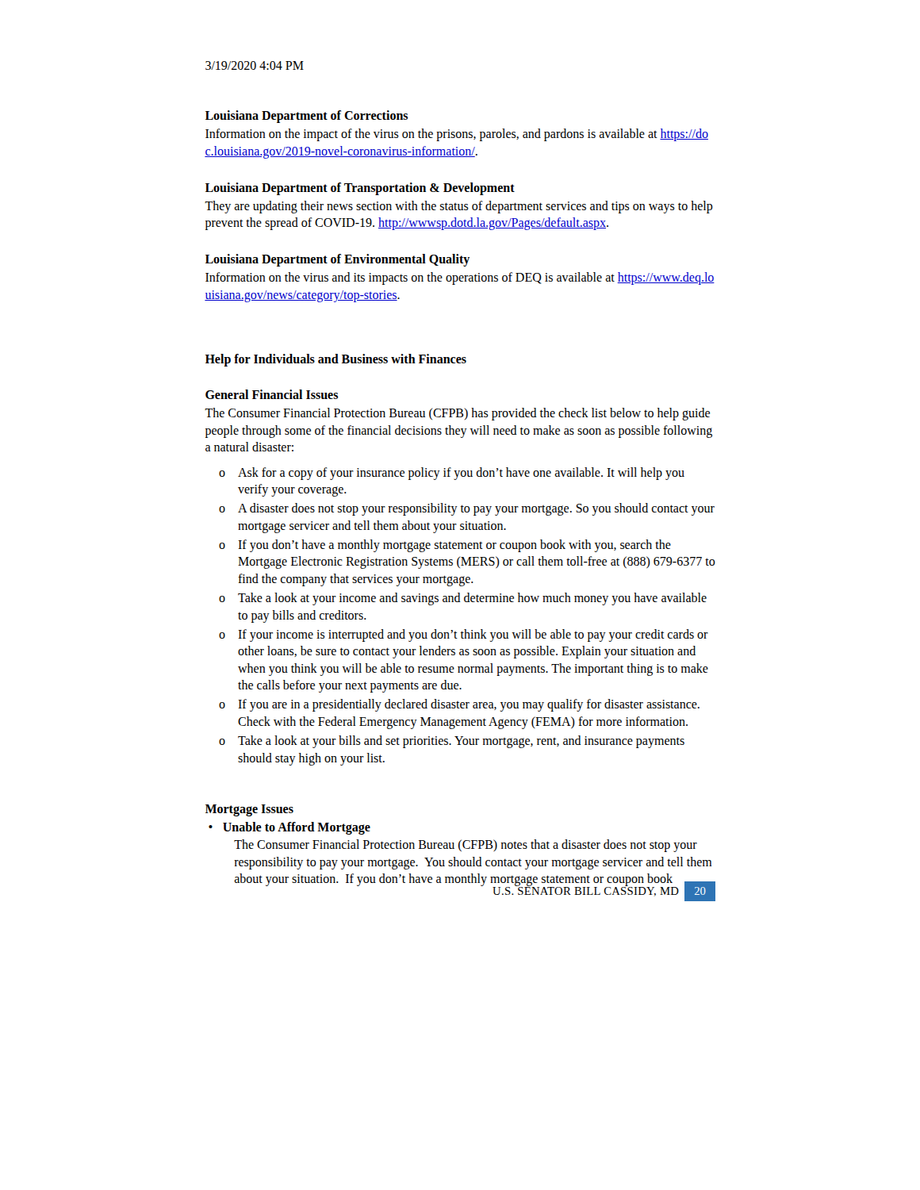3/19/2020 4:04 PM
Louisiana Department of Corrections
Information on the impact of the virus on the prisons, paroles, and pardons is available at https://doc.louisiana.gov/2019-novel-coronavirus-information/.
Louisiana Department of Transportation & Development
They are updating their news section with the status of department services and tips on ways to help prevent the spread of COVID-19. http://wwwsp.dotd.la.gov/Pages/default.aspx.
Louisiana Department of Environmental Quality
Information on the virus and its impacts on the operations of DEQ is available at https://www.deq.louisiana.gov/news/category/top-stories.
Help for Individuals and Business with Finances
General Financial Issues
The Consumer Financial Protection Bureau (CFPB) has provided the check list below to help guide people through some of the financial decisions they will need to make as soon as possible following a natural disaster:
Ask for a copy of your insurance policy if you don’t have one available. It will help you verify your coverage.
A disaster does not stop your responsibility to pay your mortgage. So you should contact your mortgage servicer and tell them about your situation.
If you don’t have a monthly mortgage statement or coupon book with you, search the Mortgage Electronic Registration Systems (MERS) or call them toll-free at (888) 679-6377 to find the company that services your mortgage.
Take a look at your income and savings and determine how much money you have available to pay bills and creditors.
If your income is interrupted and you don’t think you will be able to pay your credit cards or other loans, be sure to contact your lenders as soon as possible. Explain your situation and when you think you will be able to resume normal payments. The important thing is to make the calls before your next payments are due.
If you are in a presidentially declared disaster area, you may qualify for disaster assistance. Check with the Federal Emergency Management Agency (FEMA) for more information.
Take a look at your bills and set priorities. Your mortgage, rent, and insurance payments should stay high on your list.
Mortgage Issues
Unable to Afford Mortgage The Consumer Financial Protection Bureau (CFPB) notes that a disaster does not stop your responsibility to pay your mortgage. You should contact your mortgage servicer and tell them about your situation. If you don’t have a monthly mortgage statement or coupon book
U.S. SENATOR BILL CASSIDY, MD
20